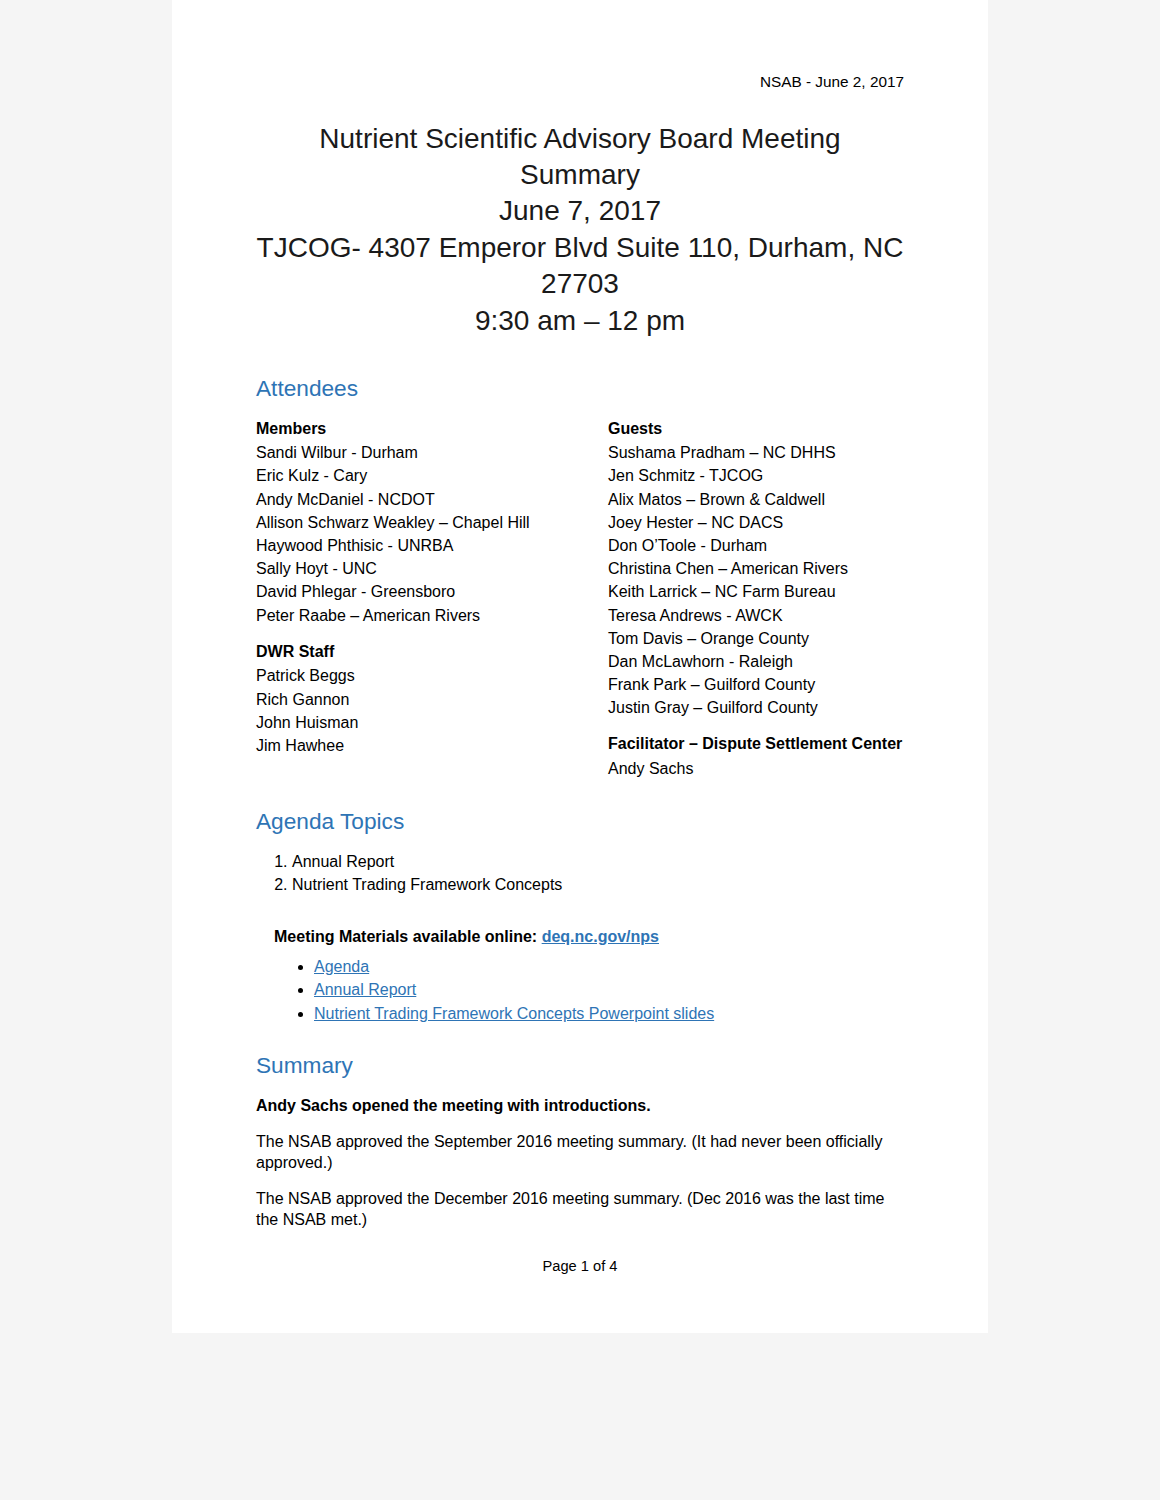NSAB - June 2, 2017
Nutrient Scientific Advisory Board Meeting Summary
June 7, 2017
TJCOG- 4307 Emperor Blvd Suite 110, Durham, NC 27703
9:30 am – 12 pm
Attendees
Members
Sandi Wilbur - Durham
Eric Kulz - Cary
Andy McDaniel - NCDOT
Allison Schwarz Weakley – Chapel Hill
Haywood Phthisic - UNRBA
Sally Hoyt - UNC
David Phlegar - Greensboro
Peter Raabe – American Rivers
DWR Staff
Patrick Beggs
Rich Gannon
John Huisman
Jim Hawhee
Guests
Sushama Pradham – NC DHHS
Jen Schmitz - TJCOG
Alix Matos – Brown & Caldwell
Joey Hester – NC DACS
Don O’Toole - Durham
Christina Chen – American Rivers
Keith Larrick – NC Farm Bureau
Teresa Andrews - AWCK
Tom Davis – Orange County
Dan McLawhorn - Raleigh
Frank Park – Guilford County
Justin Gray – Guilford County
Facilitator – Dispute Settlement Center
Andy Sachs
Agenda Topics
Annual Report
Nutrient Trading Framework Concepts
Meeting Materials available online: deq.nc.gov/nps
Agenda
Annual Report
Nutrient Trading Framework Concepts Powerpoint slides
Summary
Andy Sachs opened the meeting with introductions.
The NSAB approved the September 2016 meeting summary. (It had never been officially approved.)
The NSAB approved the December 2016 meeting summary. (Dec 2016 was the last time the NSAB met.)
Page 1 of 4